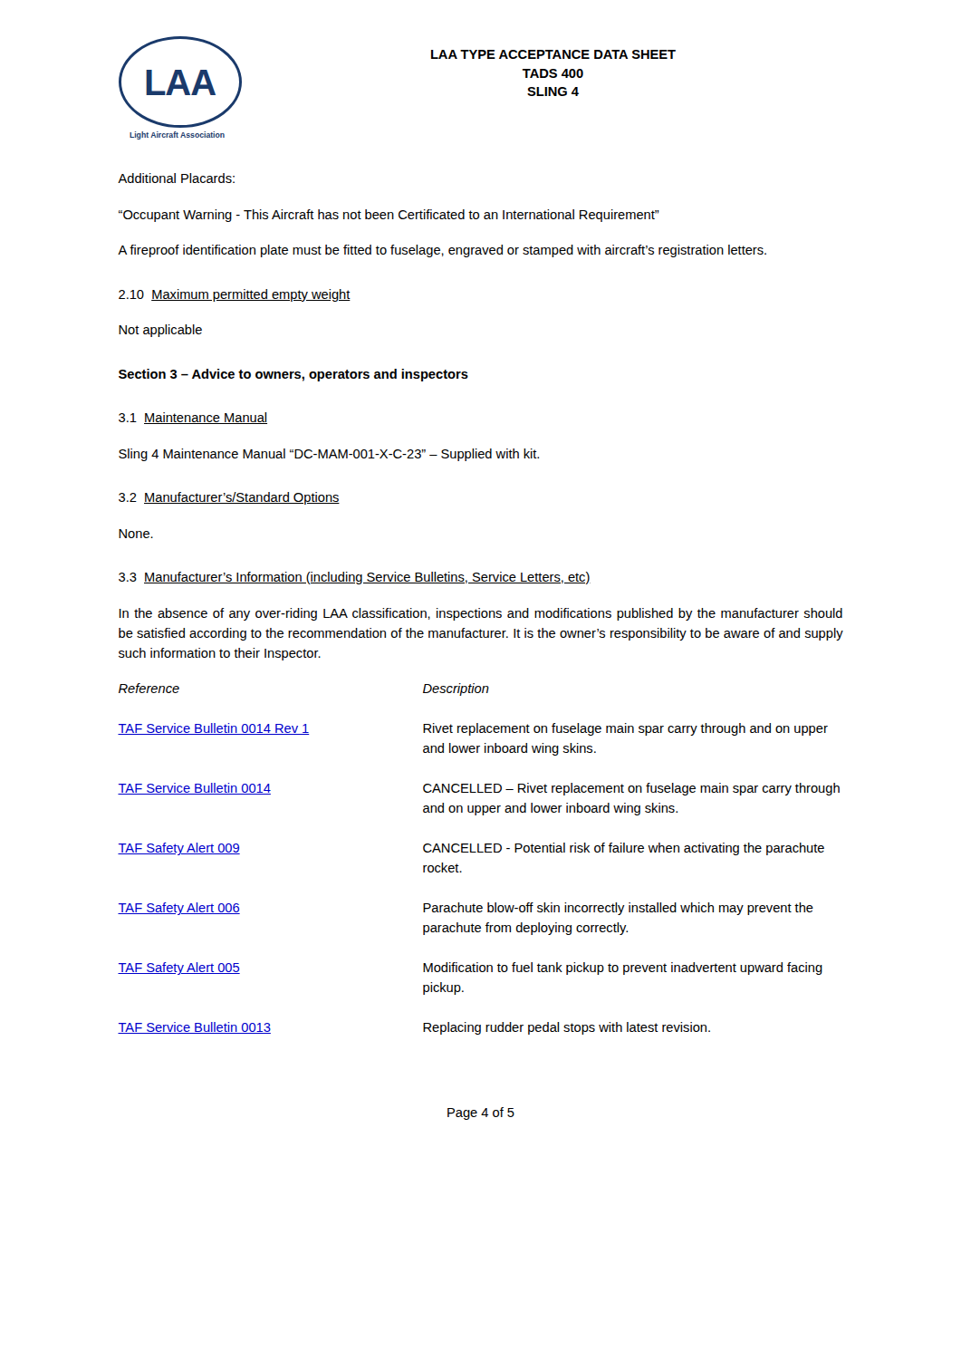LAA
Light Aircraft Association
LAA TYPE ACCEPTANCE DATA SHEET
TADS 400
SLING 4
Additional Placards:
“Occupant Warning - This Aircraft has not been Certificated to an International Requirement”
A fireproof identification plate must be fitted to fuselage, engraved or stamped with aircraft’s registration letters.
2.10 Maximum permitted empty weight
Not applicable
Section 3 – Advice to owners, operators and inspectors
3.1 Maintenance Manual
Sling 4 Maintenance Manual “DC-MAM-001-X-C-23” – Supplied with kit.
3.2 Manufacturer’s/Standard Options
None.
3.3 Manufacturer’s Information (including Service Bulletins, Service Letters, etc)
In the absence of any over-riding LAA classification, inspections and modifications published by the manufacturer should be satisfied according to the recommendation of the manufacturer. It is the owner’s responsibility to be aware of and supply such information to their Inspector.
| Reference | Description |
| TAF Service Bulletin 0014 Rev 1 | Rivet replacement on fuselage main spar carry through and on upper and lower inboard wing skins. |
| TAF Service Bulletin 0014 | CANCELLED – Rivet replacement on fuselage main spar carry through and on upper and lower inboard wing skins. |
| TAF Safety Alert 009 | CANCELLED - Potential risk of failure when activating the parachute rocket. |
| TAF Safety Alert 006 | Parachute blow-off skin incorrectly installed which may prevent the parachute from deploying correctly. |
| TAF Safety Alert 005 | Modification to fuel tank pickup to prevent inadvertent upward facing pickup. |
| TAF Service Bulletin 0013 | Replacing rudder pedal stops with latest revision. |
Page 4 of 5